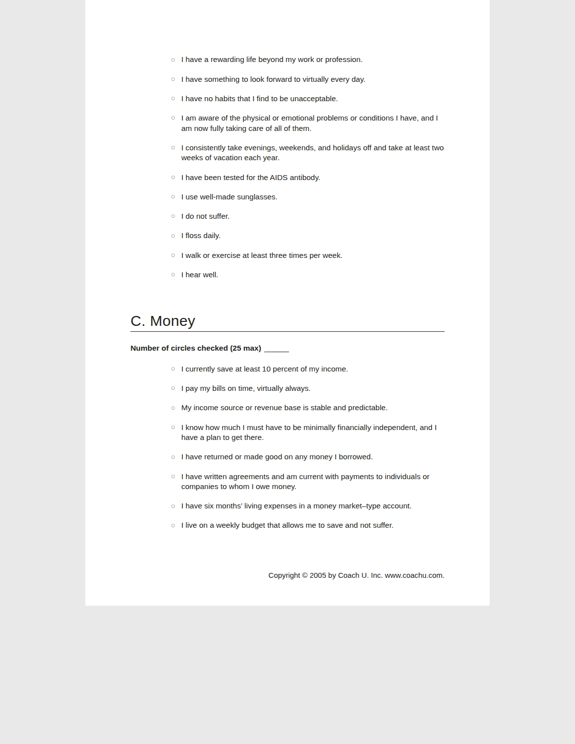I have a rewarding life beyond my work or profession.
I have something to look forward to virtually every day.
I have no habits that I find to be unacceptable.
I am aware of the physical or emotional problems or conditions I have, and I am now fully taking care of all of them.
I consistently take evenings, weekends, and holidays off and take at least two weeks of vacation each year.
I have been tested for the AIDS antibody.
I use well-made sunglasses.
I do not suffer.
I floss daily.
I walk or exercise at least three times per week.
I hear well.
C. Money
Number of circles checked (25 max)
I currently save at least 10 percent of my income.
I pay my bills on time, virtually always.
My income source or revenue base is stable and predictable.
I know how much I must have to be minimally financially independent, and I have a plan to get there.
I have returned or made good on any money I borrowed.
I have written agreements and am current with payments to individuals or companies to whom I owe money.
I have six months’ living expenses in a money market–type account.
I live on a weekly budget that allows me to save and not suffer.
Copyright © 2005 by Coach U. Inc. www.coachu.com.